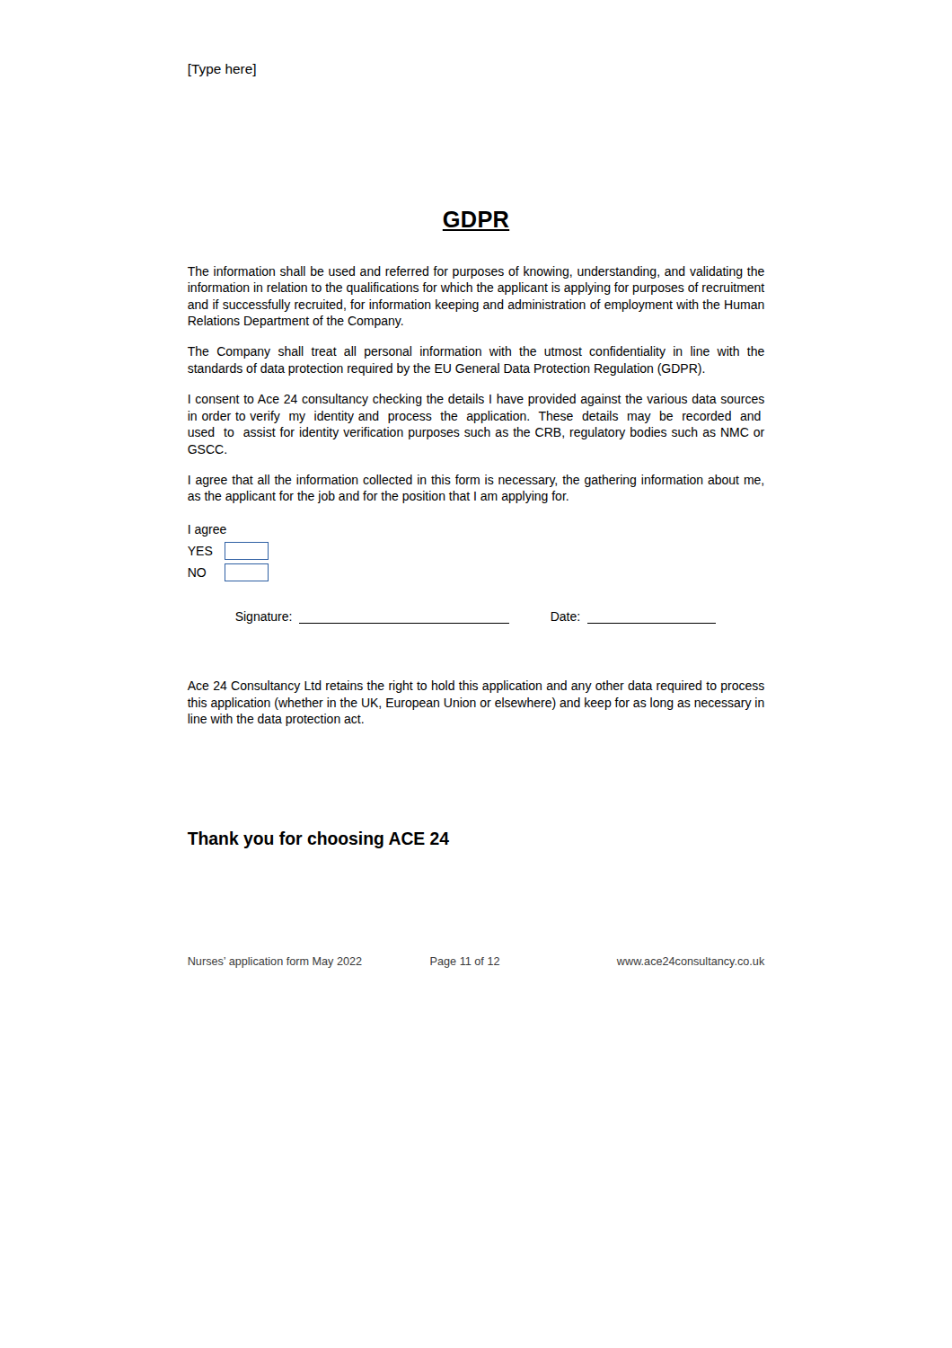[Type here]
GDPR
The information shall be used and referred for purposes of knowing, understanding, and validating the information in relation to the qualifications for which the applicant is applying for purposes of recruitment and if successfully recruited, for information keeping and administration of employment with the Human Relations Department of the Company.
The Company shall treat all personal information with the utmost confidentiality in line with the standards of data protection required by the EU General Data Protection Regulation (GDPR).
I consent to Ace 24 consultancy checking the details I have provided against the various data sources in order to verify my identity and process the application. These details may be recorded and used to assist for identity verification purposes such as the CRB, regulatory bodies such as NMC or GSCC.
I agree that all the information collected in this form is necessary, the gathering information about me, as the applicant for the job and for the position that I am applying for.
I agree
YES
NO
Signature: Date:
Ace 24 Consultancy Ltd retains the right to hold this application and any other data required to process this application (whether in the UK, European Union or elsewhere) and keep for as long as necessary in line with the data protection act.
Thank you for choosing ACE 24
Nurses’ application form May 2022
Page 11 of 12
www.ace24consultancy.co.uk